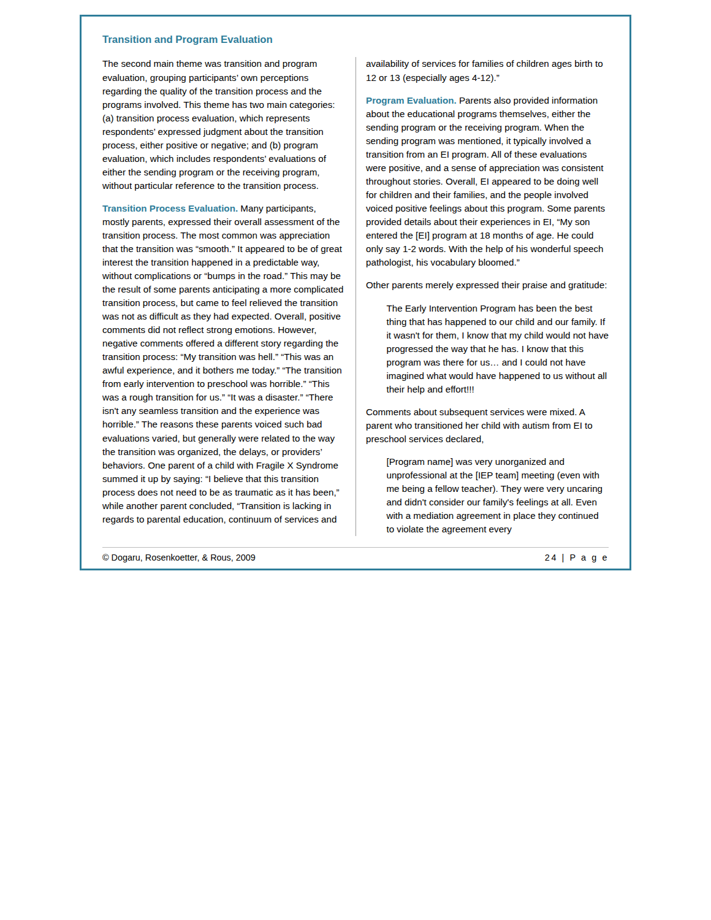Transition and Program Evaluation
The second main theme was transition and program evaluation, grouping participants’ own perceptions regarding the quality of the transition process and the programs involved. This theme has two main categories: (a) transition process evaluation, which represents respondents’ expressed judgment about the transition process, either positive or negative; and (b) program evaluation, which includes respondents’ evaluations of either the sending program or the receiving program, without particular reference to the transition process.
Transition Process Evaluation. Many participants, mostly parents, expressed their overall assessment of the transition process. The most common was appreciation that the transition was “smooth.” It appeared to be of great interest the transition happened in a predictable way, without complications or “bumps in the road.” This may be the result of some parents anticipating a more complicated transition process, but came to feel relieved the transition was not as difficult as they had expected. Overall, positive comments did not reflect strong emotions. However, negative comments offered a different story regarding the transition process: “My transition was hell.” “This was an awful experience, and it bothers me today.” “The transition from early intervention to preschool was horrible.” “This was a rough transition for us.” “It was a disaster.” “There isn't any seamless transition and the experience was horrible.” The reasons these parents voiced such bad evaluations varied, but generally were related to the way the transition was organized, the delays, or providers’ behaviors. One parent of a child with Fragile X Syndrome summed it up by saying: “I believe that this transition process does not need to be as traumatic as it has been,” while another parent concluded, “Transition is lacking in regards to parental education, continuum of services and availability of services for families of children ages birth to 12 or 13 (especially ages 4-12).”
Program Evaluation. Parents also provided information about the educational programs themselves, either the sending program or the receiving program. When the sending program was mentioned, it typically involved a transition from an EI program. All of these evaluations were positive, and a sense of appreciation was consistent throughout stories. Overall, EI appeared to be doing well for children and their families, and the people involved voiced positive feelings about this program. Some parents provided details about their experiences in EI, “My son entered the [EI] program at 18 months of age. He could only say 1-2 words. With the help of his wonderful speech pathologist, his vocabulary bloomed.”
Other parents merely expressed their praise and gratitude:
The Early Intervention Program has been the best thing that has happened to our child and our family. If it wasn't for them, I know that my child would not have progressed the way that he has. I know that this program was there for us… and I could not have imagined what would have happened to us without all their help and effort!!!
Comments about subsequent services were mixed. A parent who transitioned her child with autism from EI to preschool services declared,
[Program name] was very unorganized and unprofessional at the [IEP team] meeting (even with me being a fellow teacher). They were very uncaring and didn't consider our family's feelings at all. Even with a mediation agreement in place they continued to violate the agreement every
© Dogaru, Rosenkoetter, & Rous, 2009 24 | P a g e